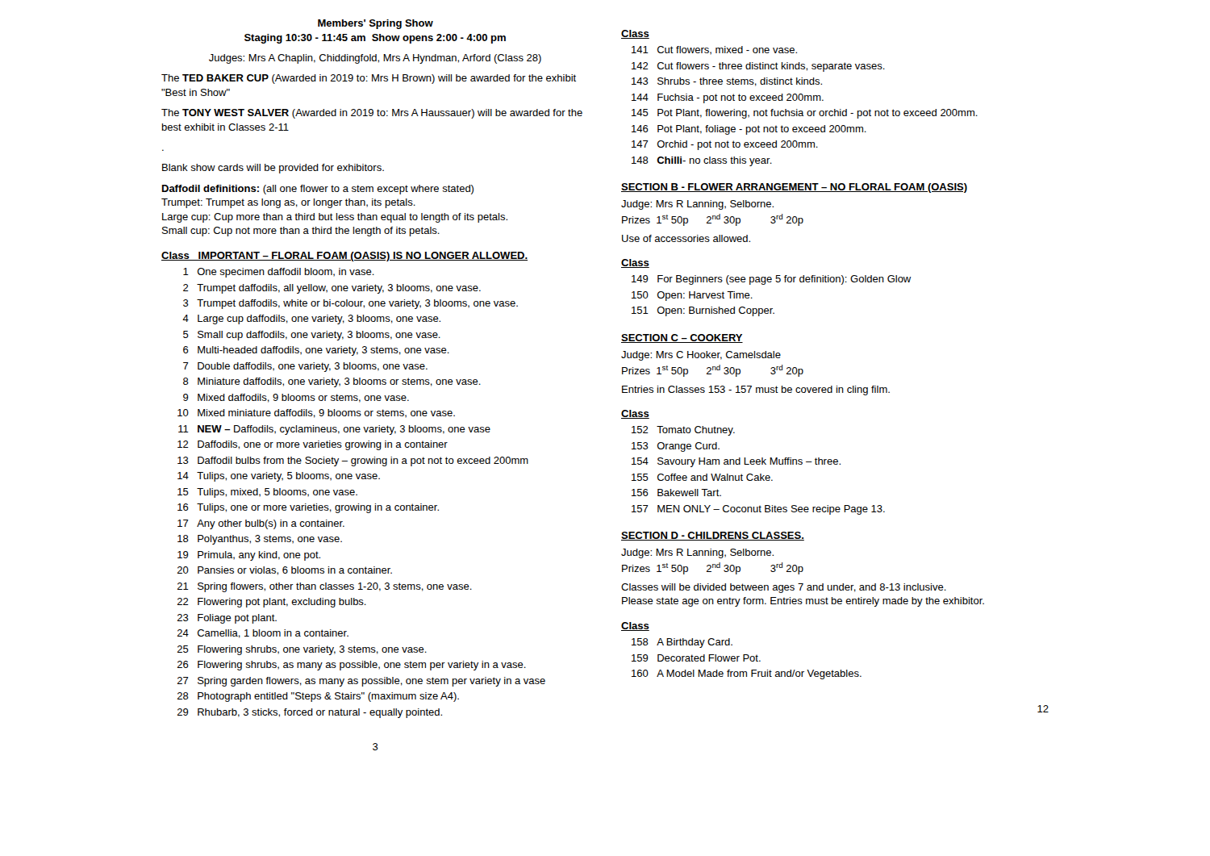Members' Spring Show
Staging 10:30 - 11:45 am Show opens 2:00 - 4:00 pm
Judges: Mrs A Chaplin, Chiddingfold, Mrs A Hyndman, Arford (Class 28)
The TED BAKER CUP (Awarded in 2019 to: Mrs H Brown) will be awarded for the exhibit "Best in Show"
The TONY WEST SALVER (Awarded in 2019 to: Mrs A Haussauer) will be awarded for the best exhibit in Classes 2-11
.
Blank show cards will be provided for exhibitors.
Daffodil definitions: (all one flower to a stem except where stated)
Trumpet: Trumpet as long as, or longer than, its petals.
Large cup: Cup more than a third but less than equal to length of its petals.
Small cup: Cup not more than a third the length of its petals.
Class IMPORTANT – FLORAL FOAM (OASIS) IS NO LONGER ALLOWED.
1 One specimen daffodil bloom, in vase.
2 Trumpet daffodils, all yellow, one variety, 3 blooms, one vase.
3 Trumpet daffodils, white or bi-colour, one variety, 3 blooms, one vase.
4 Large cup daffodils, one variety, 3 blooms, one vase.
5 Small cup daffodils, one variety, 3 blooms, one vase.
6 Multi-headed daffodils, one variety, 3 stems, one vase.
7 Double daffodils, one variety, 3 blooms, one vase.
8 Miniature daffodils, one variety, 3 blooms or stems, one vase.
9 Mixed daffodils, 9 blooms or stems, one vase.
10 Mixed miniature daffodils, 9 blooms or stems, one vase.
11 NEW – Daffodils, cyclamineus, one variety, 3 blooms, one vase
12 Daffodils, one or more varieties growing in a container
13 Daffodil bulbs from the Society – growing in a pot not to exceed 200mm
14 Tulips, one variety, 5 blooms, one vase.
15 Tulips, mixed, 5 blooms, one vase.
16 Tulips, one or more varieties, growing in a container.
17 Any other bulb(s) in a container.
18 Polyanthus, 3 stems, one vase.
19 Primula, any kind, one pot.
20 Pansies or violas, 6 blooms in a container.
21 Spring flowers, other than classes 1-20, 3 stems, one vase.
22 Flowering pot plant, excluding bulbs.
23 Foliage pot plant.
24 Camellia, 1 bloom in a container.
25 Flowering shrubs, one variety, 3 stems, one vase.
26 Flowering shrubs, as many as possible, one stem per variety in a vase.
27 Spring garden flowers, as many as possible, one stem per variety in a vase
28 Photograph entitled "Steps & Stairs" (maximum size A4).
29 Rhubarb, 3 sticks, forced or natural - equally pointed.
3
Class
141 Cut flowers, mixed - one vase.
142 Cut flowers - three distinct kinds, separate vases.
143 Shrubs - three stems, distinct kinds.
144 Fuchsia - pot not to exceed 200mm.
145 Pot Plant, flowering, not fuchsia or orchid - pot not to exceed 200mm.
146 Pot Plant, foliage - pot not to exceed 200mm.
147 Orchid - pot not to exceed 200mm.
148 Chilli- no class this year.
SECTION B - FLOWER ARRANGEMENT – NO FLORAL FOAM (OASIS)
Judge: Mrs R Lanning, Selborne.
Prizes 1st 50p 2nd 30p 3rd 20p
Use of accessories allowed.
Class
149 For Beginners (see page 5 for definition): Golden Glow
150 Open: Harvest Time.
151 Open: Burnished Copper.
SECTION C – COOKERY
Judge: Mrs C Hooker, Camelsdale
Prizes 1st 50p 2nd 30p 3rd 20p
Entries in Classes 153 - 157 must be covered in cling film.
Class
152 Tomato Chutney.
153 Orange Curd.
154 Savoury Ham and Leek Muffins – three.
155 Coffee and Walnut Cake.
156 Bakewell Tart.
157 MEN ONLY – Coconut Bites See recipe Page 13.
SECTION D - CHILDRENS CLASSES.
Judge: Mrs R Lanning, Selborne.
Prizes 1st 50p 2nd 30p 3rd 20p
Classes will be divided between ages 7 and under, and 8-13 inclusive.
Please state age on entry form. Entries must be entirely made by the exhibitor.
Class
158 A Birthday Card.
159 Decorated Flower Pot.
160 A Model Made from Fruit and/or Vegetables.
12